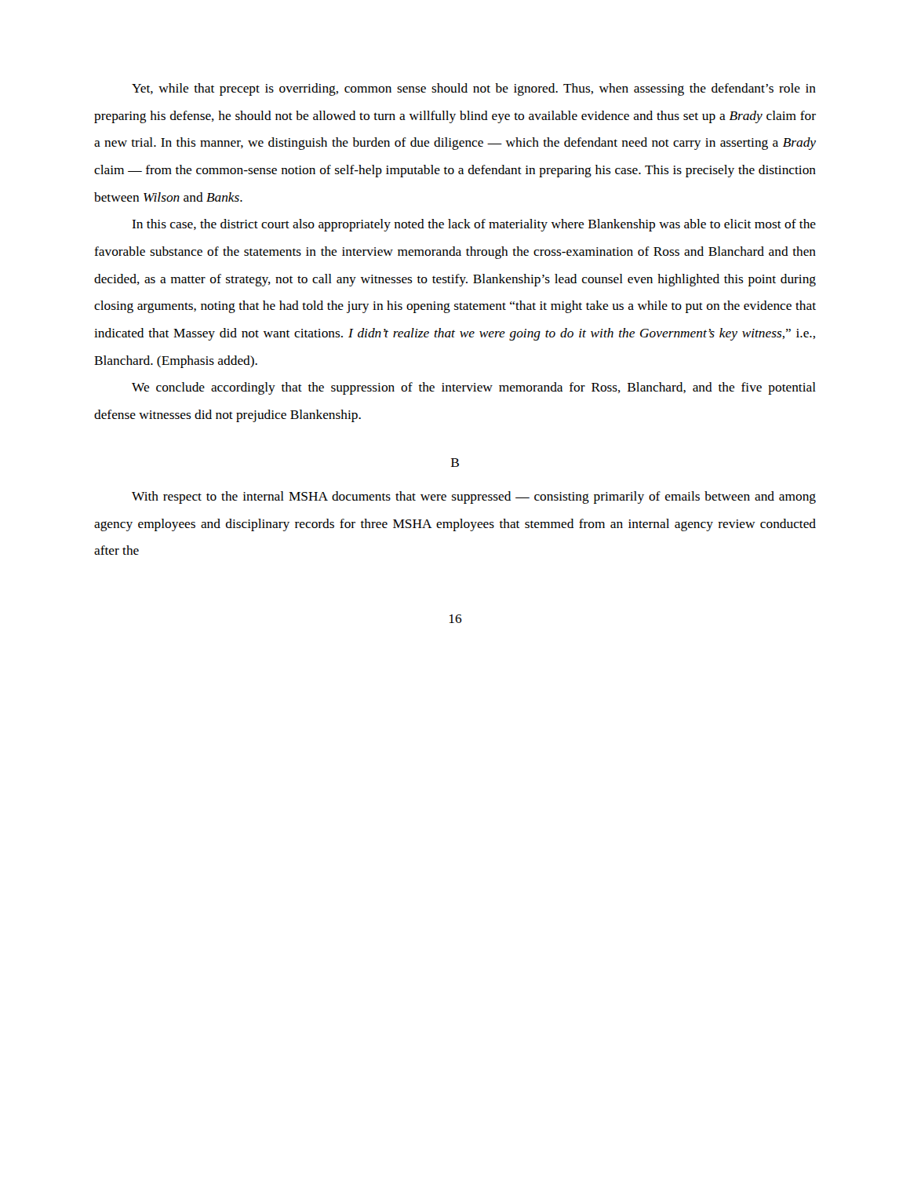Yet, while that precept is overriding, common sense should not be ignored. Thus, when assessing the defendant’s role in preparing his defense, he should not be allowed to turn a willfully blind eye to available evidence and thus set up a Brady claim for a new trial. In this manner, we distinguish the burden of due diligence — which the defendant need not carry in asserting a Brady claim — from the common-sense notion of self-help imputable to a defendant in preparing his case. This is precisely the distinction between Wilson and Banks.
In this case, the district court also appropriately noted the lack of materiality where Blankenship was able to elicit most of the favorable substance of the statements in the interview memoranda through the cross-examination of Ross and Blanchard and then decided, as a matter of strategy, not to call any witnesses to testify. Blankenship’s lead counsel even highlighted this point during closing arguments, noting that he had told the jury in his opening statement “that it might take us a while to put on the evidence that indicated that Massey did not want citations. I didn’t realize that we were going to do it with the Government’s key witness,” i.e., Blanchard. (Emphasis added).
We conclude accordingly that the suppression of the interview memoranda for Ross, Blanchard, and the five potential defense witnesses did not prejudice Blankenship.
B
With respect to the internal MSHA documents that were suppressed — consisting primarily of emails between and among agency employees and disciplinary records for three MSHA employees that stemmed from an internal agency review conducted after the
16